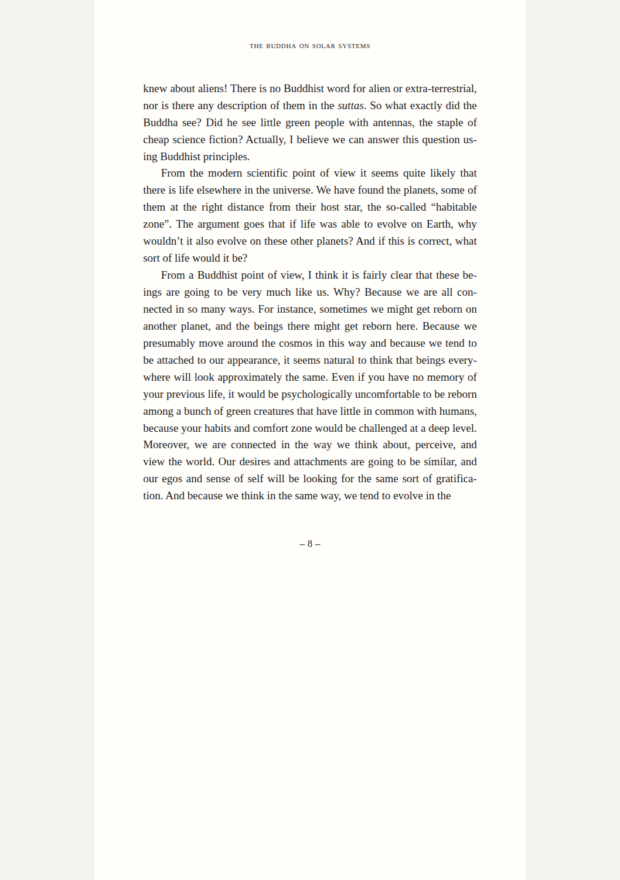The Buddha on Solar Systems
knew about aliens! There is no Buddhist word for alien or extra-terrestrial, nor is there any description of them in the suttas. So what exactly did the Buddha see? Did he see little green people with antennas, the staple of cheap science fiction? Actually, I believe we can answer this question using Buddhist principles.
From the modern scientific point of view it seems quite likely that there is life elsewhere in the universe. We have found the planets, some of them at the right distance from their host star, the so-called “habitable zone”. The argument goes that if life was able to evolve on Earth, why wouldn’t it also evolve on these other planets? And if this is correct, what sort of life would it be?
From a Buddhist point of view, I think it is fairly clear that these beings are going to be very much like us. Why? Because we are all connected in so many ways. For instance, sometimes we might get reborn on another planet, and the beings there might get reborn here. Because we presumably move around the cosmos in this way and because we tend to be attached to our appearance, it seems natural to think that beings everywhere will look approximately the same. Even if you have no memory of your previous life, it would be psychologically uncomfortable to be reborn among a bunch of green creatures that have little in common with humans, because your habits and comfort zone would be challenged at a deep level. Moreover, we are connected in the way we think about, perceive, and view the world. Our desires and attachments are going to be similar, and our egos and sense of self will be looking for the same sort of gratification. And because we think in the same way, we tend to evolve in the
– 8 –